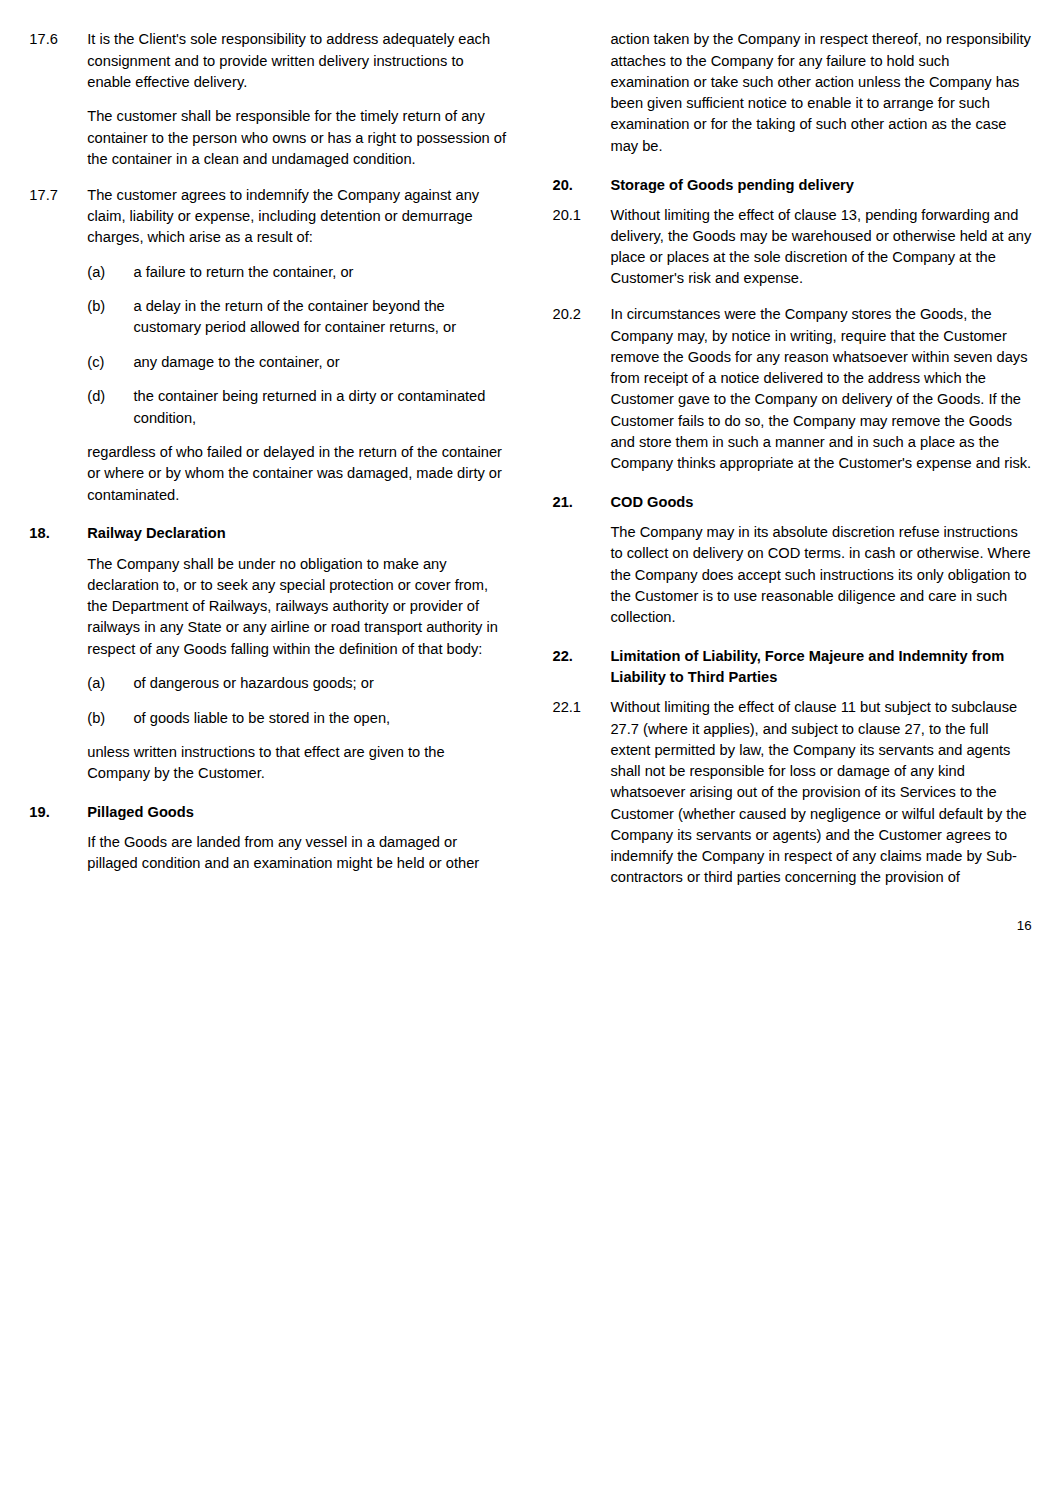17.6
It is the Client's sole responsibility to address adequately each consignment and to provide written delivery instructions to enable effective delivery.
The customer shall be responsible for the timely return of any container to the person who owns or has a right to possession of the container in a clean and undamaged condition.
17.7
The customer agrees to indemnify the Company against any claim, liability or expense, including detention or demurrage charges, which arise as a result of:
(a) a failure to return the container, or
(b) a delay in the return of the container beyond the customary period allowed for container returns, or
(c) any damage to the container, or
(d) the container being returned in a dirty or contaminated condition,
regardless of who failed or delayed in the return of the container or where or by whom the container was damaged, made dirty or contaminated.
18.
Railway Declaration
The Company shall be under no obligation to make any declaration to, or to seek any special protection or cover from, the Department of Railways, railways authority or provider of railways in any State or any airline or road transport authority in respect of any Goods falling within the definition of that body:
(a) of dangerous or hazardous goods; or
(b) of goods liable to be stored in the open,
unless written instructions to that effect are given to the Company by the Customer.
19.
Pillaged Goods
If the Goods are landed from any vessel in a damaged or pillaged condition and an examination might be held or other action taken by the Company in respect thereof, no responsibility attaches to the Company for any failure to hold such examination or take such other action unless the Company has been given sufficient notice to enable it to arrange for such examination or for the taking of such other action as the case may be.
20.
Storage of Goods pending delivery
20.1
Without limiting the effect of clause 13, pending forwarding and delivery, the Goods may be warehoused or otherwise held at any place or places at the sole discretion of the Company at the Customer's risk and expense.
20.2
In circumstances were the Company stores the Goods, the Company may, by notice in writing, require that the Customer remove the Goods for any reason whatsoever within seven days from receipt of a notice delivered to the address which the Customer gave to the Company on delivery of the Goods. If the Customer fails to do so, the Company may remove the Goods and store them in such a manner and in such a place as the Company thinks appropriate at the Customer's expense and risk.
21.
COD Goods
The Company may in its absolute discretion refuse instructions to collect on delivery on COD terms. in cash or otherwise. Where the Company does accept such instructions its only obligation to the Customer is to use reasonable diligence and care in such collection.
22.
Limitation of Liability, Force Majeure and Indemnity from Liability to Third Parties
22.1
Without limiting the effect of clause 11 but subject to subclause 27.7 (where it applies), and subject to clause 27, to the full extent permitted by law, the Company its servants and agents shall not be responsible for loss or damage of any kind whatsoever arising out of the provision of its Services to the Customer (whether caused by negligence or wilful default by the Company its servants or agents) and the Customer agrees to indemnify the Company in respect of any claims made by Sub-contractors or third parties concerning the provision of
16